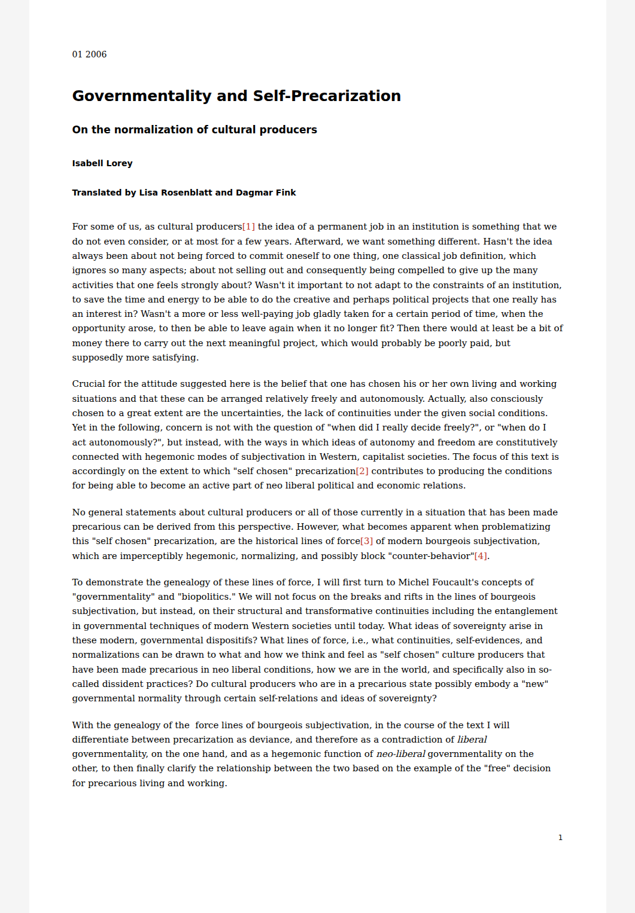01 2006
Governmentality and Self-Precarization
On the normalization of cultural producers
Isabell Lorey
Translated by Lisa Rosenblatt and Dagmar Fink
For some of us, as cultural producers[1] the idea of a permanent job in an institution is something that we do not even consider, or at most for a few years. Afterward, we want something different. Hasn't the idea always been about not being forced to commit oneself to one thing, one classical job definition, which ignores so many aspects; about not selling out and consequently being compelled to give up the many activities that one feels strongly about? Wasn't it important to not adapt to the constraints of an institution, to save the time and energy to be able to do the creative and perhaps political projects that one really has an interest in? Wasn't a more or less well-paying job gladly taken for a certain period of time, when the opportunity arose, to then be able to leave again when it no longer fit? Then there would at least be a bit of money there to carry out the next meaningful project, which would probably be poorly paid, but supposedly more satisfying.
Crucial for the attitude suggested here is the belief that one has chosen his or her own living and working situations and that these can be arranged relatively freely and autonomously. Actually, also consciously chosen to a great extent are the uncertainties, the lack of continuities under the given social conditions. Yet in the following, concern is not with the question of "when did I really decide freely?", or "when do I act autonomously?", but instead, with the ways in which ideas of autonomy and freedom are constitutively connected with hegemonic modes of subjectivation in Western, capitalist societies. The focus of this text is accordingly on the extent to which "self chosen" precarization[2] contributes to producing the conditions for being able to become an active part of neo liberal political and economic relations.
No general statements about cultural producers or all of those currently in a situation that has been made precarious can be derived from this perspective. However, what becomes apparent when problematizing this "self chosen" precarization, are the historical lines of force[3] of modern bourgeois subjectivation, which are imperceptibly hegemonic, normalizing, and possibly block "counter-behavior"[4].
To demonstrate the genealogy of these lines of force, I will first turn to Michel Foucault's concepts of "governmentality" and "biopolitics." We will not focus on the breaks and rifts in the lines of bourgeois subjectivation, but instead, on their structural and transformative continuities including the entanglement in governmental techniques of modern Western societies until today. What ideas of sovereignty arise in these modern, governmental dispositifs? What lines of force, i.e., what continuities, self-evidences, and normalizations can be drawn to what and how we think and feel as "self chosen" culture producers that have been made precarious in neo liberal conditions, how we are in the world, and specifically also in so-called dissident practices? Do cultural producers who are in a precarious state possibly embody a "new" governmental normality through certain self-relations and ideas of sovereignty?
With the genealogy of the force lines of bourgeois subjectivation, in the course of the text I will differentiate between precarization as deviance, and therefore as a contradiction of liberal governmentality, on the one hand, and as a hegemonic function of neo-liberal governmentality on the other, to then finally clarify the relationship between the two based on the example of the "free" decision for precarious living and working.
1